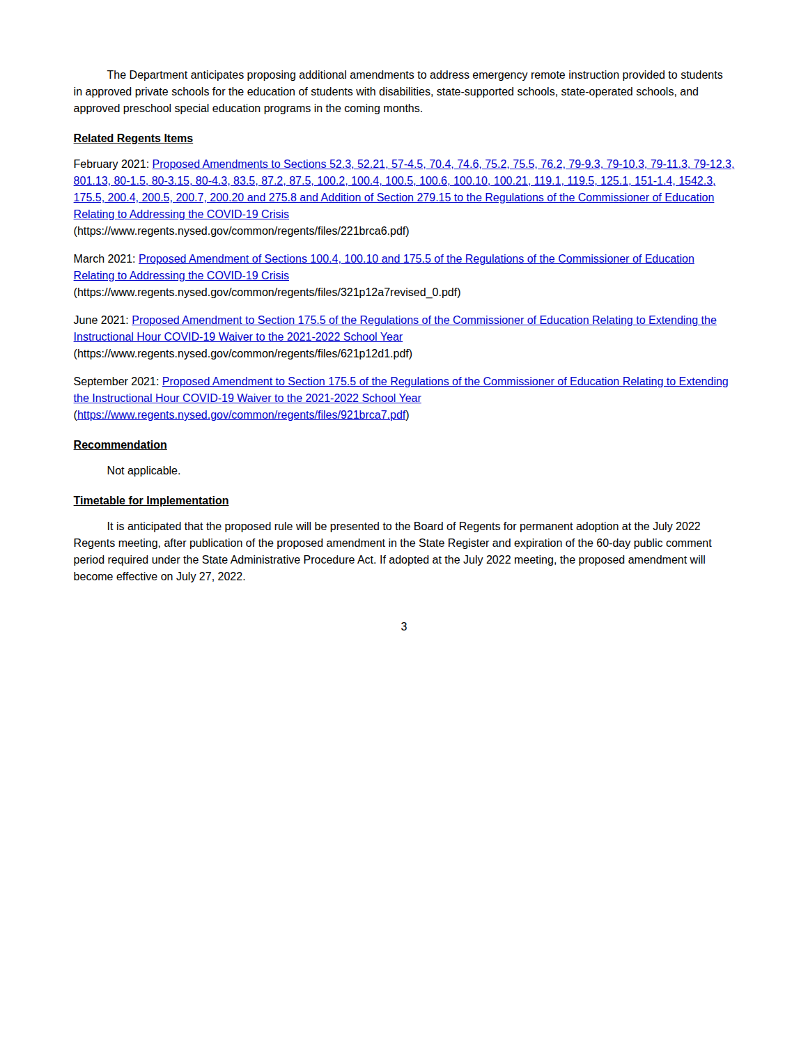The Department anticipates proposing additional amendments to address emergency remote instruction provided to students in approved private schools for the education of students with disabilities, state-supported schools, state-operated schools, and approved preschool special education programs in the coming months.
Related Regents Items
February 2021: Proposed Amendments to Sections 52.3, 52.21, 57-4.5, 70.4, 74.6, 75.2, 75.5, 76.2, 79-9.3, 79-10.3, 79-11.3, 79-12.3, 801.13, 80-1.5, 80-3.15, 80-4.3, 83.5, 87.2, 87.5, 100.2, 100.4, 100.5, 100.6, 100.10, 100.21, 119.1, 119.5, 125.1, 151-1.4, 1542.3, 175.5, 200.4, 200.5, 200.7, 200.20 and 275.8 and Addition of Section 279.15 to the Regulations of the Commissioner of Education Relating to Addressing the COVID-19 Crisis
(https://www.regents.nysed.gov/common/regents/files/221brca6.pdf)
March 2021: Proposed Amendment of Sections 100.4, 100.10 and 175.5 of the Regulations of the Commissioner of Education Relating to Addressing the COVID-19 Crisis
(https://www.regents.nysed.gov/common/regents/files/321p12a7revised_0.pdf)
June 2021: Proposed Amendment to Section 175.5 of the Regulations of the Commissioner of Education Relating to Extending the Instructional Hour COVID-19 Waiver to the 2021-2022 School Year
(https://www.regents.nysed.gov/common/regents/files/621p12d1.pdf)
September 2021: Proposed Amendment to Section 175.5 of the Regulations of the Commissioner of Education Relating to Extending the Instructional Hour COVID-19 Waiver to the 2021-2022 School Year
(https://www.regents.nysed.gov/common/regents/files/921brca7.pdf)
Recommendation
Not applicable.
Timetable for Implementation
It is anticipated that the proposed rule will be presented to the Board of Regents for permanent adoption at the July 2022 Regents meeting, after publication of the proposed amendment in the State Register and expiration of the 60-day public comment period required under the State Administrative Procedure Act. If adopted at the July 2022 meeting, the proposed amendment will become effective on July 27, 2022.
3